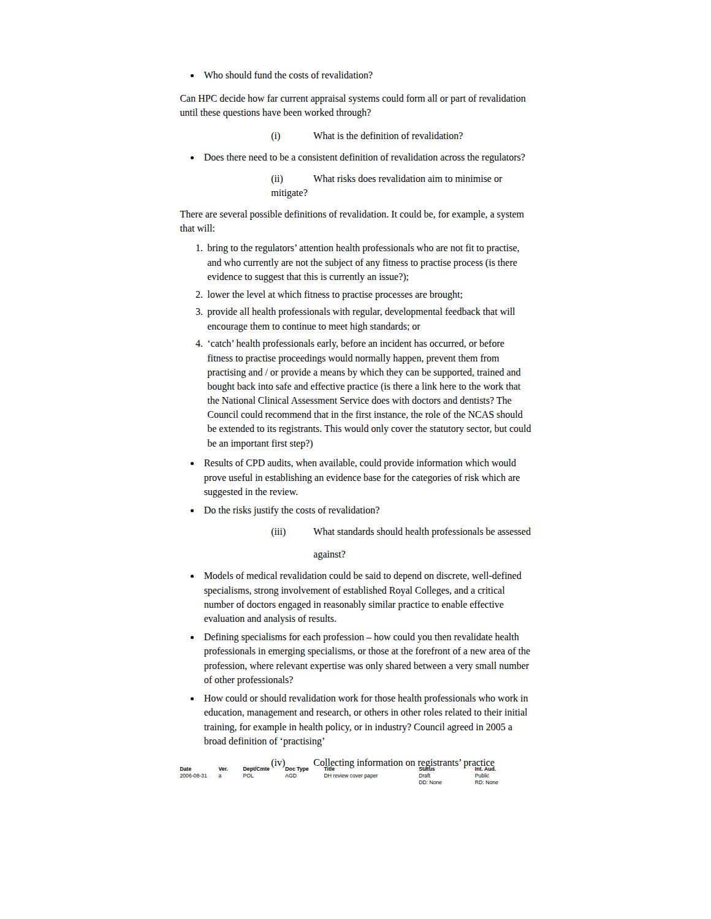Who should fund the costs of revalidation?
Can HPC decide how far current appraisal systems could form all or part of revalidation until these questions have been worked through?
(i) What is the definition of revalidation?
Does there need to be a consistent definition of revalidation across the regulators?
(ii) What risks does revalidation aim to minimise or mitigate?
There are several possible definitions of revalidation. It could be, for example, a system that will:
bring to the regulators’ attention health professionals who are not fit to practise, and who currently are not the subject of any fitness to practise process (is there evidence to suggest that this is currently an issue?);
lower the level at which fitness to practise processes are brought;
provide all health professionals with regular, developmental feedback that will encourage them to continue to meet high standards; or
‘catch’ health professionals early, before an incident has occurred, or before fitness to practise proceedings would normally happen, prevent them from practising and / or provide a means by which they can be supported, trained and bought back into safe and effective practice (is there a link here to the work that the National Clinical Assessment Service does with doctors and dentists? The Council could recommend that in the first instance, the role of the NCAS should be extended to its registrants. This would only cover the statutory sector, but could be an important first step?)
Results of CPD audits, when available, could provide information which would prove useful in establishing an evidence base for the categories of risk which are suggested in the review.
Do the risks justify the costs of revalidation?
(iii) What standards should health professionals be assessedagainst?
Models of medical revalidation could be said to depend on discrete, well-defined specialisms, strong involvement of established Royal Colleges, and a critical number of doctors engaged in reasonably similar practice to enable effective evaluation and analysis of results.
Defining specialisms for each profession – how could you then revalidate health professionals in emerging specialisms, or those at the forefront of a new area of the profession, where relevant expertise was only shared between a very small number of other professionals?
How could or should revalidation work for those health professionals who work in education, management and research, or others in other roles related to their initial training, for example in health policy, or in industry? Council agreed in 2005 a broad definition of ‘practising’
(iv) Collecting information on registrants’ practice
| Date | Ver. | Dept/Cmte | Doc Type | Title | Status | Int. Aud. |
| 2006-08-31 | a | POL | AGD | DH review cover paper | Draft | Public |
| | | | | | DD: None | RD: None |